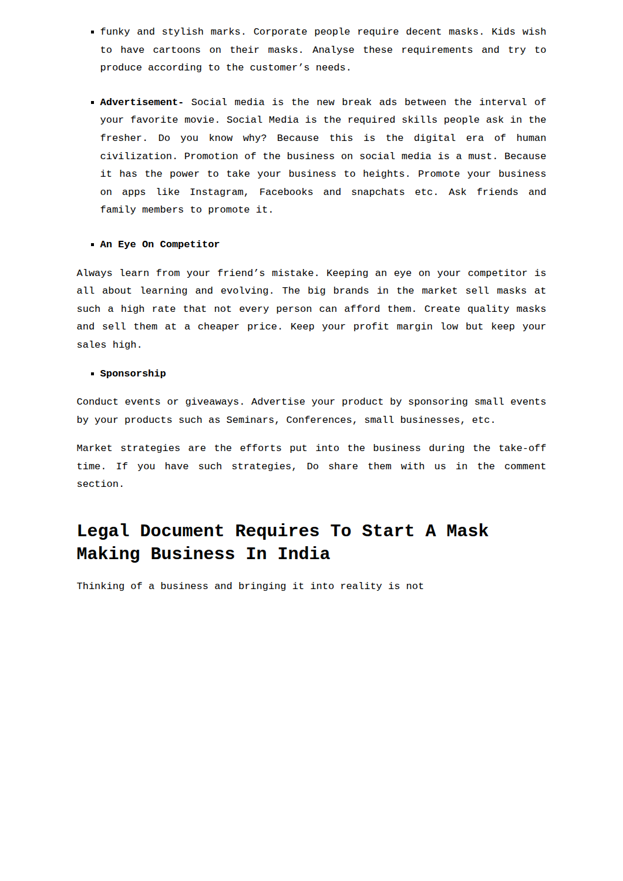funky and stylish marks. Corporate people require decent masks. Kids wish to have cartoons on their masks. Analyse these requirements and try to produce according to the customer’s needs.
Advertisement- Social media is the new break ads between the interval of your favorite movie. Social Media is the required skills people ask in the fresher. Do you know why? Because this is the digital era of human civilization. Promotion of the business on social media is a must. Because it has the power to take your business to heights. Promote your business on apps like Instagram, Facebooks and snapchats etc. Ask friends and family members to promote it.
An Eye On Competitor
Always learn from your friend’s mistake. Keeping an eye on your competitor is all about learning and evolving. The big brands in the market sell masks at such a high rate that not every person can afford them. Create quality masks and sell them at a cheaper price. Keep your profit margin low but keep your sales high.
Sponsorship
Conduct events or giveaways. Advertise your product by sponsoring small events by your products such as Seminars, Conferences, small businesses, etc.
Market strategies are the efforts put into the business during the take-off time. If you have such strategies, Do share them with us in the comment section.
Legal Document Requires To Start A Mask Making Business In India
Thinking of a business and bringing it into reality is not